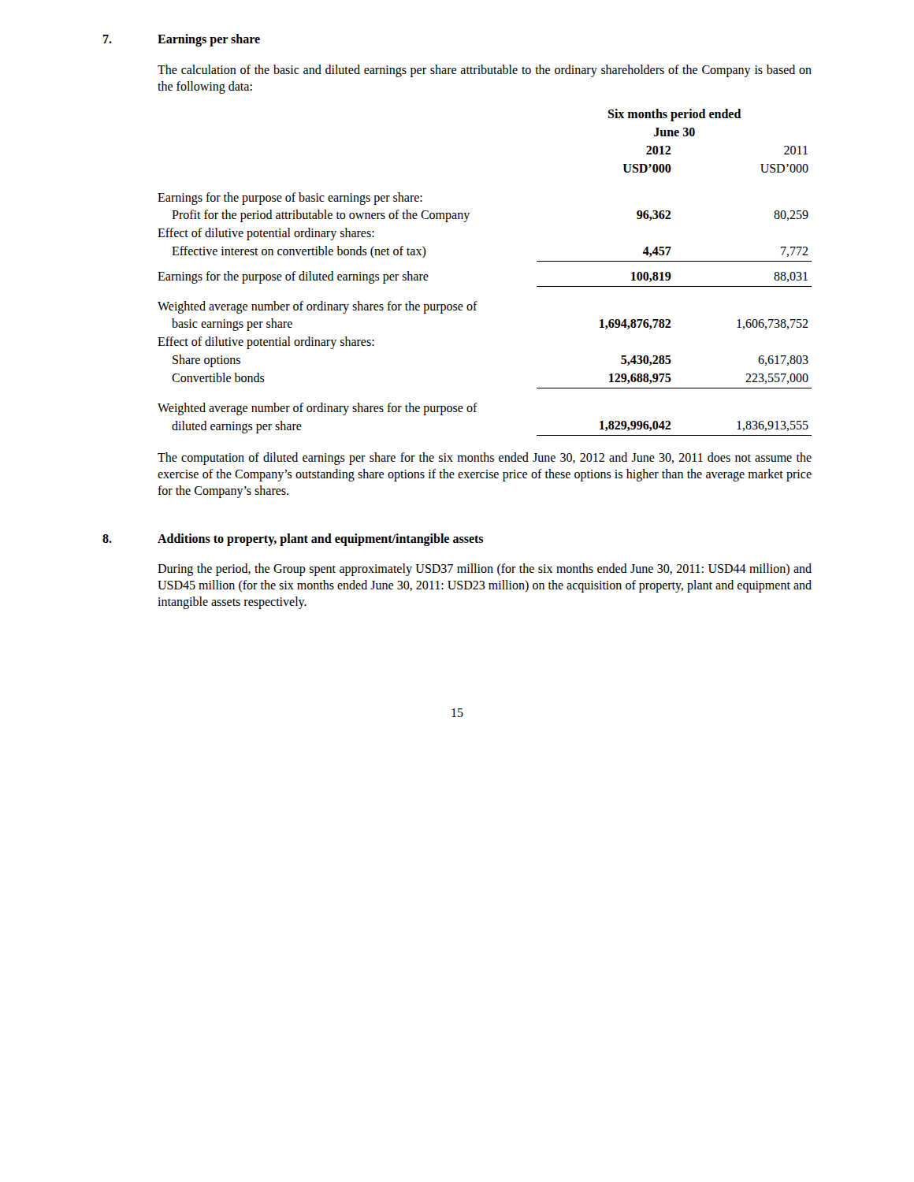7.
Earnings per share
The calculation of the basic and diluted earnings per share attributable to the ordinary shareholders of the Company is based on the following data:
| | Six months period ended |
| | June 30 |
| | 2012 | 2011 |
| | USD’000 | USD’000 |
| Earnings for the purpose of basic earnings per share: | | |
| Profit for the period attributable to owners of the Company | 96,362 | 80,259 |
| Effect of dilutive potential ordinary shares: | | |
| Effective interest on convertible bonds (net of tax) | 4,457 | 7,772 |
| Earnings for the purpose of diluted earnings per share | 100,819 | 88,031 |
| Weighted average number of ordinary shares for the purpose of | | |
| basic earnings per share | 1,694,876,782 | 1,606,738,752 |
| Effect of dilutive potential ordinary shares: | | |
| Share options | 5,430,285 | 6,617,803 |
| Convertible bonds | 129,688,975 | 223,557,000 |
| Weighted average number of ordinary shares for the purpose of | | |
| diluted earnings per share | 1,829,996,042 | 1,836,913,555 |
The computation of diluted earnings per share for the six months ended June 30, 2012 and June 30, 2011 does not assume the exercise of the Company’s outstanding share options if the exercise price of these options is higher than the average market price for the Company’s shares.
8.
Additions to property, plant and equipment/intangible assets
During the period, the Group spent approximately USD37 million (for the six months ended June 30, 2011: USD44 million) and USD45 million (for the six months ended June 30, 2011: USD23 million) on the acquisition of property, plant and equipment and intangible assets respectively.
15